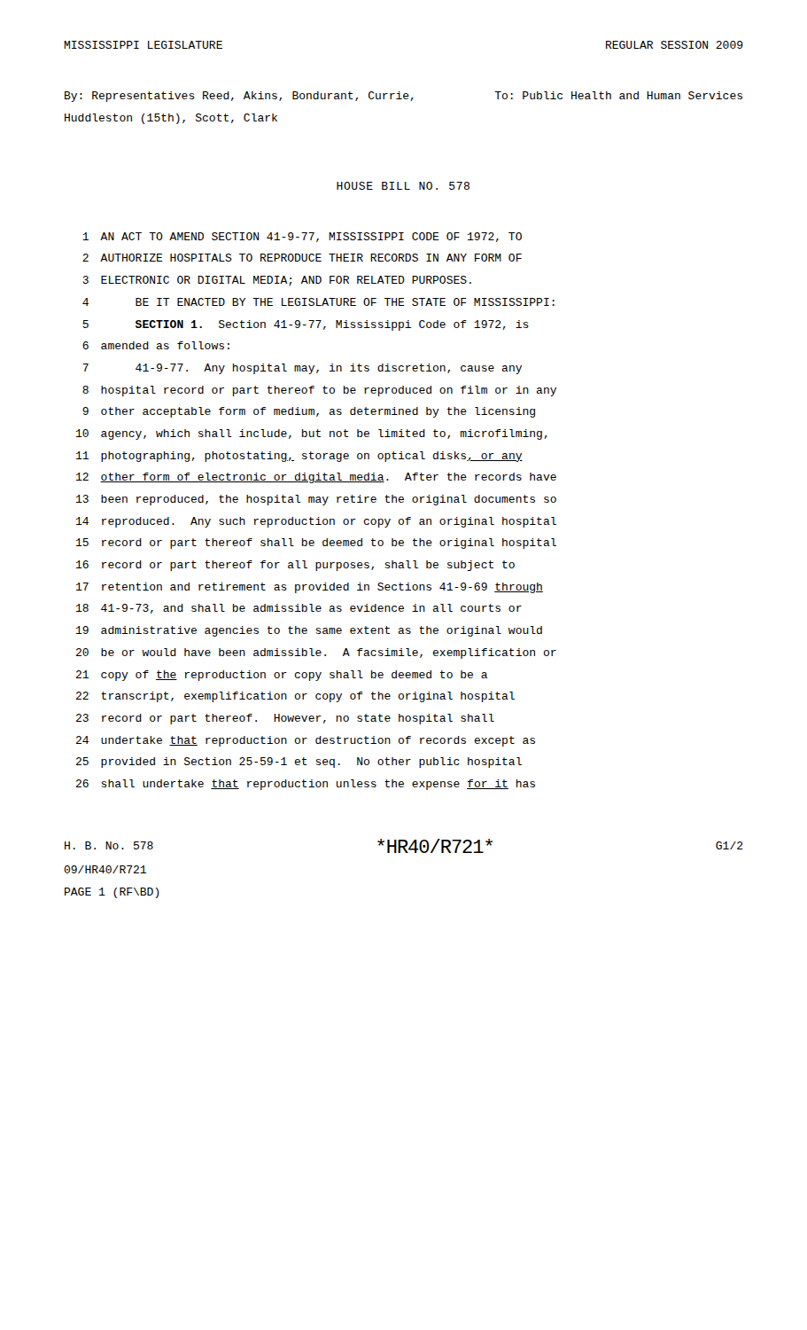MISSISSIPPI LEGISLATURE
REGULAR SESSION 2009
By: Representatives Reed, Akins, Bondurant, Currie, Huddleston (15th), Scott, Clark
To: Public Health and Human Services
HOUSE BILL NO. 578
AN ACT TO AMEND SECTION 41-9-77, MISSISSIPPI CODE OF 1972, TO
AUTHORIZE HOSPITALS TO REPRODUCE THEIR RECORDS IN ANY FORM OF
ELECTRONIC OR DIGITAL MEDIA; AND FOR RELATED PURPOSES.
BE IT ENACTED BY THE LEGISLATURE OF THE STATE OF MISSISSIPPI:
SECTION 1. Section 41-9-77, Mississippi Code of 1972, is
amended as follows:
41-9-77. Any hospital may, in its discretion, cause any
hospital record or part thereof to be reproduced on film or in any
other acceptable form of medium, as determined by the licensing
agency, which shall include, but not be limited to, microfilming,
photographing, photostating, storage on optical disks, or any
other form of electronic or digital media. After the records have
been reproduced, the hospital may retire the original documents so
reproduced. Any such reproduction or copy of an original hospital
record or part thereof shall be deemed to be the original hospital
record or part thereof for all purposes, shall be subject to
retention and retirement as provided in Sections 41-9-69 through
41-9-73, and shall be admissible as evidence in all courts or
administrative agencies to the same extent as the original would
be or would have been admissible. A facsimile, exemplification or
copy of the reproduction or copy shall be deemed to be a
transcript, exemplification or copy of the original hospital
record or part thereof. However, no state hospital shall
undertake that reproduction or destruction of records except as
provided in Section 25-59-1 et seq. No other public hospital
shall undertake that reproduction unless the expense for it has
H. B. No. 578
*HR40/R721*
G1/2
09/HR40/R721
PAGE 1 (RF\BD)